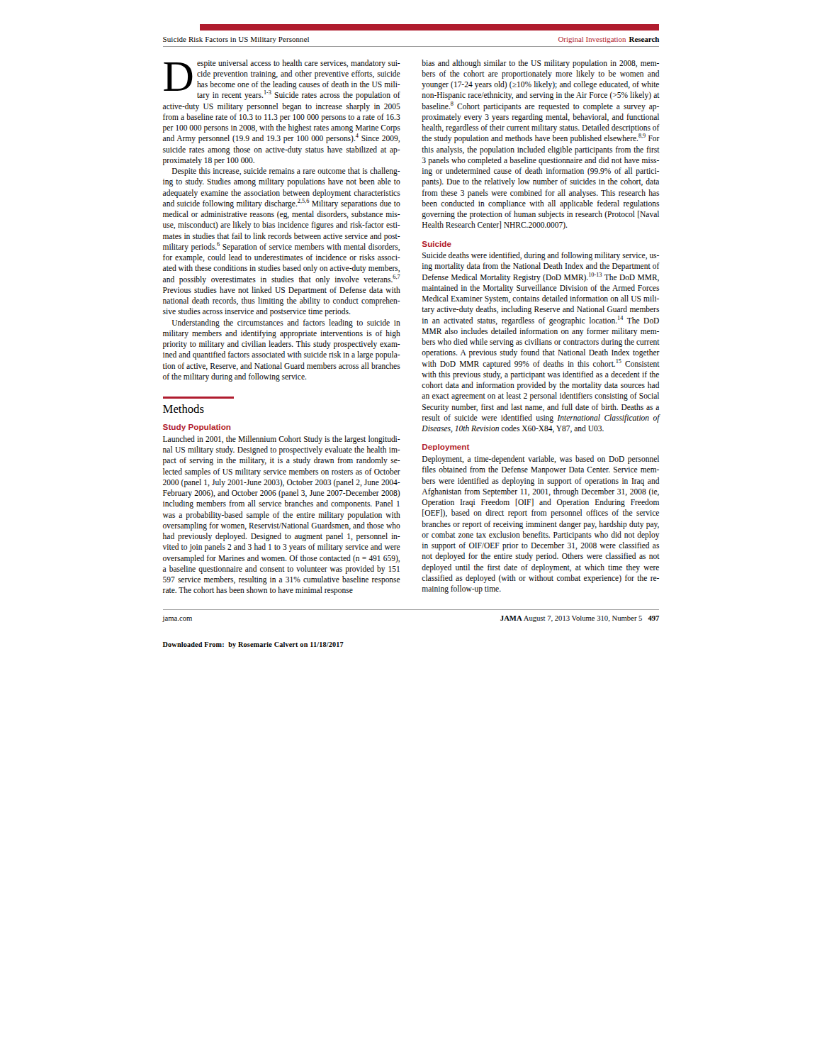Suicide Risk Factors in US Military Personnel
Original Investigation Research
Despite universal access to health care services, mandatory suicide prevention training, and other preventive efforts, suicide has become one of the leading causes of death in the US military in recent years.1-3 Suicide rates across the population of active-duty US military personnel began to increase sharply in 2005 from a baseline rate of 10.3 to 11.3 per 100 000 persons to a rate of 16.3 per 100 000 persons in 2008, with the highest rates among Marine Corps and Army personnel (19.9 and 19.3 per 100 000 persons).4 Since 2009, suicide rates among those on active-duty status have stabilized at approximately 18 per 100 000.
Despite this increase, suicide remains a rare outcome that is challenging to study. Studies among military populations have not been able to adequately examine the association between deployment characteristics and suicide following military discharge.2,5,6 Military separations due to medical or administrative reasons (eg, mental disorders, substance misuse, misconduct) are likely to bias incidence figures and risk-factor estimates in studies that fail to link records between active service and postmilitary periods.6 Separation of service members with mental disorders, for example, could lead to underestimates of incidence or risks associated with these conditions in studies based only on active-duty members, and possibly overestimates in studies that only involve veterans.6,7 Previous studies have not linked US Department of Defense data with national death records, thus limiting the ability to conduct comprehensive studies across inservice and postservice time periods.
Understanding the circumstances and factors leading to suicide in military members and identifying appropriate interventions is of high priority to military and civilian leaders. This study prospectively examined and quantified factors associated with suicide risk in a large population of active, Reserve, and National Guard members across all branches of the military during and following service.
Methods
Study Population
Launched in 2001, the Millennium Cohort Study is the largest longitudinal US military study. Designed to prospectively evaluate the health impact of serving in the military, it is a study drawn from randomly selected samples of US military service members on rosters as of October 2000 (panel 1, July 2001-June 2003), October 2003 (panel 2, June 2004-February 2006), and October 2006 (panel 3, June 2007-December 2008) including members from all service branches and components. Panel 1 was a probability-based sample of the entire military population with oversampling for women, Reservist/National Guardsmen, and those who had previously deployed. Designed to augment panel 1, personnel invited to join panels 2 and 3 had 1 to 3 years of military service and were oversampled for Marines and women. Of those contacted (n = 491 659), a baseline questionnaire and consent to volunteer was provided by 151 597 service members, resulting in a 31% cumulative baseline response rate. The cohort has been shown to have minimal response
bias and although similar to the US military population in 2008, members of the cohort are proportionately more likely to be women and younger (17-24 years old) (≥10% likely); and college educated, of white non-Hispanic race/ethnicity, and serving in the Air Force (>5% likely) at baseline.8 Cohort participants are requested to complete a survey approximately every 3 years regarding mental, behavioral, and functional health, regardless of their current military status. Detailed descriptions of the study population and methods have been published elsewhere.8,9 For this analysis, the population included eligible participants from the first 3 panels who completed a baseline questionnaire and did not have missing or undetermined cause of death information (99.9% of all participants). Due to the relatively low number of suicides in the cohort, data from these 3 panels were combined for all analyses. This research has been conducted in compliance with all applicable federal regulations governing the protection of human subjects in research (Protocol [Naval Health Research Center] NHRC.2000.0007).
Suicide
Suicide deaths were identified, during and following military service, using mortality data from the National Death Index and the Department of Defense Medical Mortality Registry (DoD MMR).10-13 The DoD MMR, maintained in the Mortality Surveillance Division of the Armed Forces Medical Examiner System, contains detailed information on all US military active-duty deaths, including Reserve and National Guard members in an activated status, regardless of geographic location.14 The DoD MMR also includes detailed information on any former military members who died while serving as civilians or contractors during the current operations. A previous study found that National Death Index together with DoD MMR captured 99% of deaths in this cohort.15 Consistent with this previous study, a participant was identified as a decedent if the cohort data and information provided by the mortality data sources had an exact agreement on at least 2 personal identifiers consisting of Social Security number, first and last name, and full date of birth. Deaths as a result of suicide were identified using International Classification of Diseases, 10th Revision codes X60-X84, Y87, and U03.
Deployment
Deployment, a time-dependent variable, was based on DoD personnel files obtained from the Defense Manpower Data Center. Service members were identified as deploying in support of operations in Iraq and Afghanistan from September 11, 2001, through December 31, 2008 (ie, Operation Iraqi Freedom [OIF] and Operation Enduring Freedom [OEF]), based on direct report from personnel offices of the service branches or report of receiving imminent danger pay, hardship duty pay, or combat zone tax exclusion benefits. Participants who did not deploy in support of OIF/OEF prior to December 31, 2008 were classified as not deployed for the entire study period. Others were classified as not deployed until the first date of deployment, at which time they were classified as deployed (with or without combat experience) for the remaining follow-up time.
jama.com
JAMA August 7, 2013 Volume 310, Number 5 497
Downloaded From: by Rosemarie Calvert on 11/18/2017